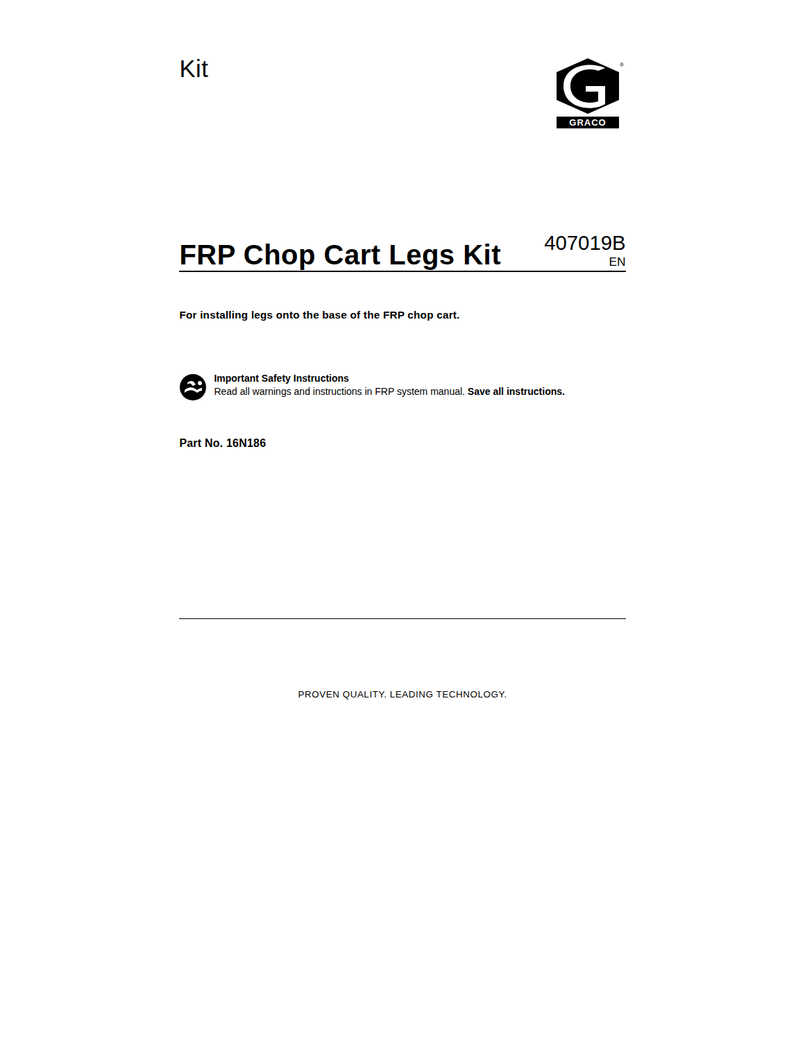Kit
® GRACO
FRP Chop Cart Legs Kit
407019B EN
For installing legs onto the base of the FRP chop cart.
Important Safety Instructions
Read all warnings and instructions in FRP system manual. Save all instructions.
Part No. 16N186
PROVEN QUALITY. LEADING TECHNOLOGY.